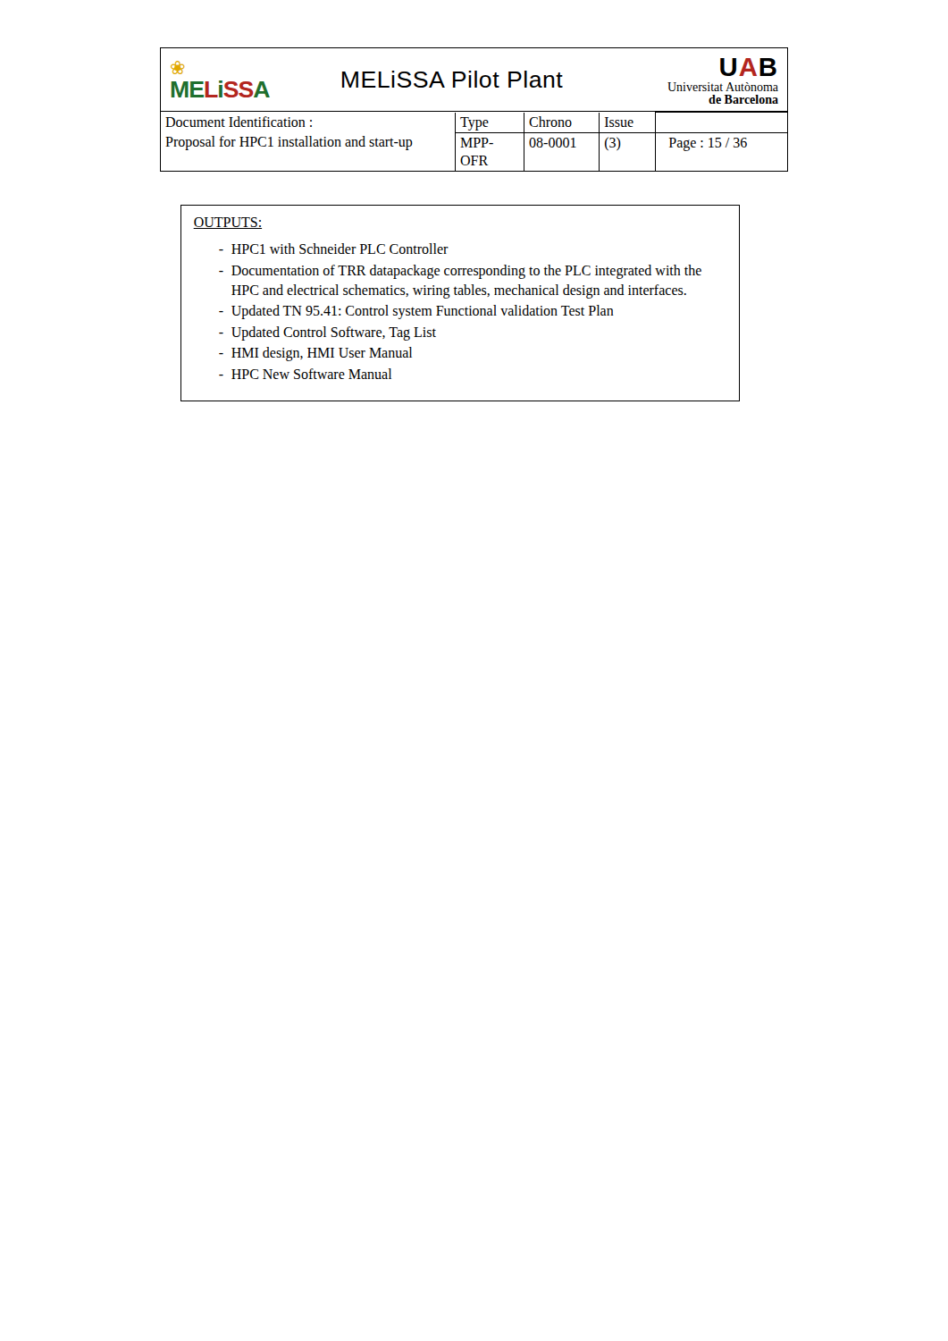❀
MELiSSA
MELiSSA Pilot Plant
UAB
Universitat Autònoma
de Barcelona
| Document Identification : | Type | Chrono | Issue | |
| Proposal for HPC1 installation and start-up | MPP-OFR | 08-0001 | (3) | Page : 15 / 36 |
OUTPUTS:
HPC1 with Schneider PLC Controller
Documentation of TRR datapackage corresponding to the PLC integrated with the HPC and electrical schematics, wiring tables, mechanical design and interfaces.
Updated TN 95.41: Control system Functional validation Test Plan
Updated Control Software, Tag List
HMI design, HMI User Manual
HPC New Software Manual